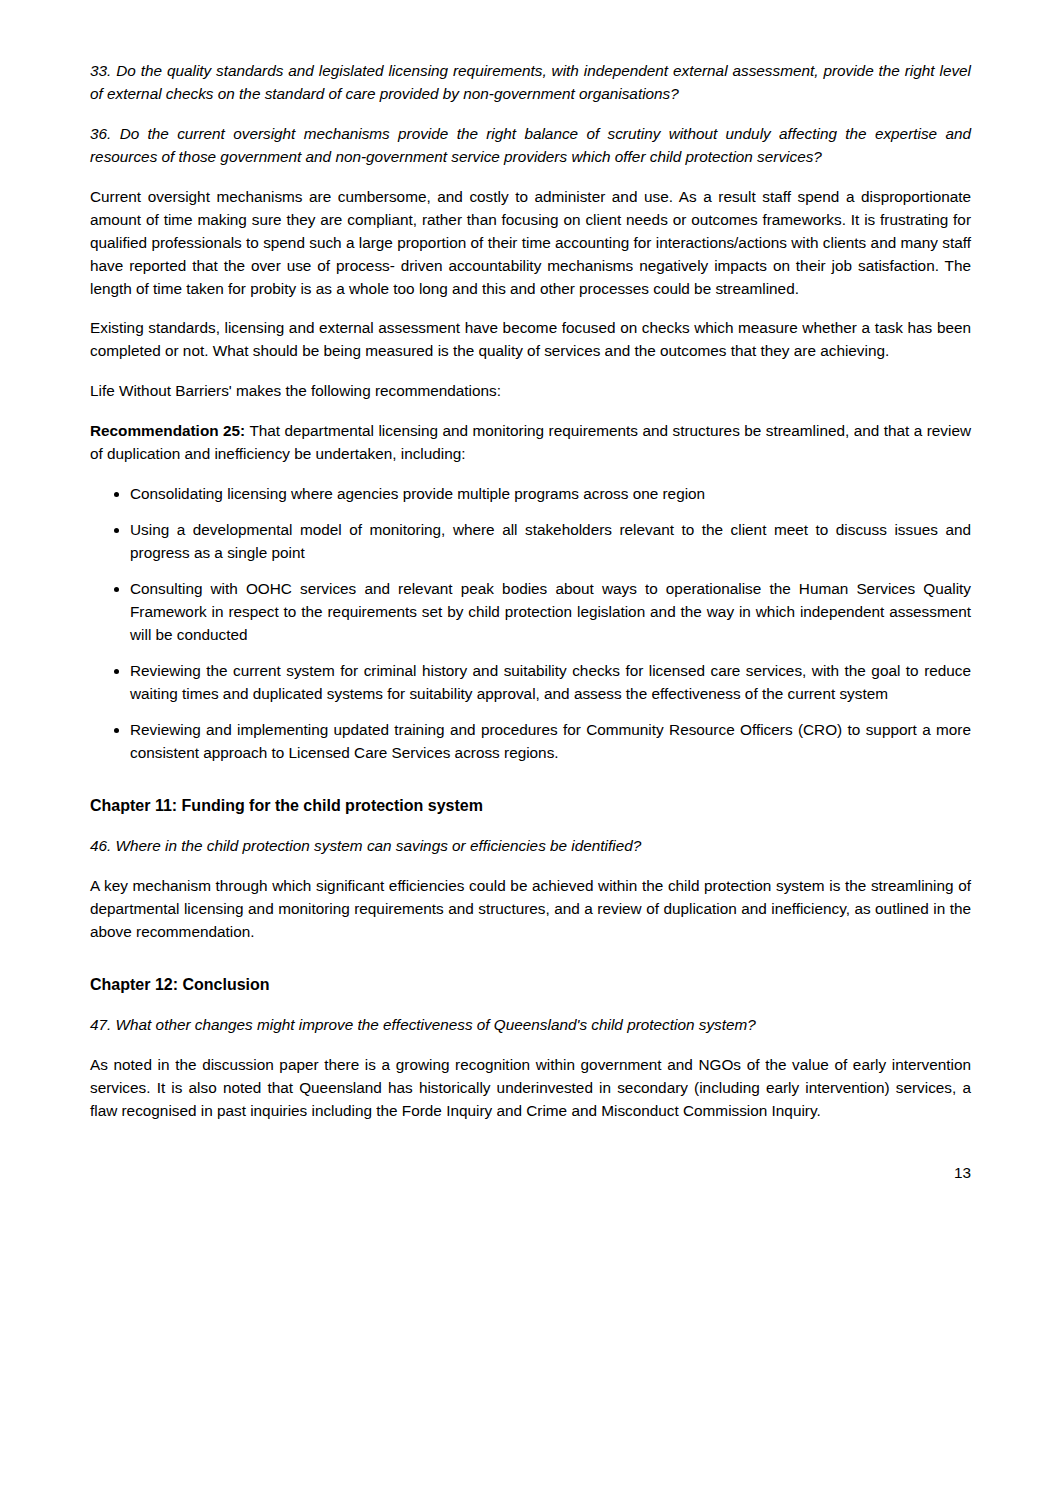33. Do the quality standards and legislated licensing requirements, with independent external assessment, provide the right level of external checks on the standard of care provided by non-government organisations?
36. Do the current oversight mechanisms provide the right balance of scrutiny without unduly affecting the expertise and resources of those government and non-government service providers which offer child protection services?
Current oversight mechanisms are cumbersome, and costly to administer and use. As a result staff spend a disproportionate amount of time making sure they are compliant, rather than focusing on client needs or outcomes frameworks. It is frustrating for qualified professionals to spend such a large proportion of their time accounting for interactions/actions with clients and many staff have reported that the over use of process- driven accountability mechanisms negatively impacts on their job satisfaction. The length of time taken for probity is as a whole too long and this and other processes could be streamlined.
Existing standards, licensing and external assessment have become focused on checks which measure whether a task has been completed or not. What should be being measured is the quality of services and the outcomes that they are achieving.
Life Without Barriers' makes the following recommendations:
Recommendation 25: That departmental licensing and monitoring requirements and structures be streamlined, and that a review of duplication and inefficiency be undertaken, including:
Consolidating licensing where agencies provide multiple programs across one region
Using a developmental model of monitoring, where all stakeholders relevant to the client meet to discuss issues and progress as a single point
Consulting with OOHC services and relevant peak bodies about ways to operationalise the Human Services Quality Framework in respect to the requirements set by child protection legislation and the way in which independent assessment will be conducted
Reviewing the current system for criminal history and suitability checks for licensed care services, with the goal to reduce waiting times and duplicated systems for suitability approval, and assess the effectiveness of the current system
Reviewing and implementing updated training and procedures for Community Resource Officers (CRO) to support a more consistent approach to Licensed Care Services across regions.
Chapter 11: Funding for the child protection system
46. Where in the child protection system can savings or efficiencies be identified?
A key mechanism through which significant efficiencies could be achieved within the child protection system is the streamlining of departmental licensing and monitoring requirements and structures, and a review of duplication and inefficiency, as outlined in the above recommendation.
Chapter 12: Conclusion
47. What other changes might improve the effectiveness of Queensland's child protection system?
As noted in the discussion paper there is a growing recognition within government and NGOs of the value of early intervention services. It is also noted that Queensland has historically underinvested in secondary (including early intervention) services, a flaw recognised in past inquiries including the Forde Inquiry and Crime and Misconduct Commission Inquiry.
13